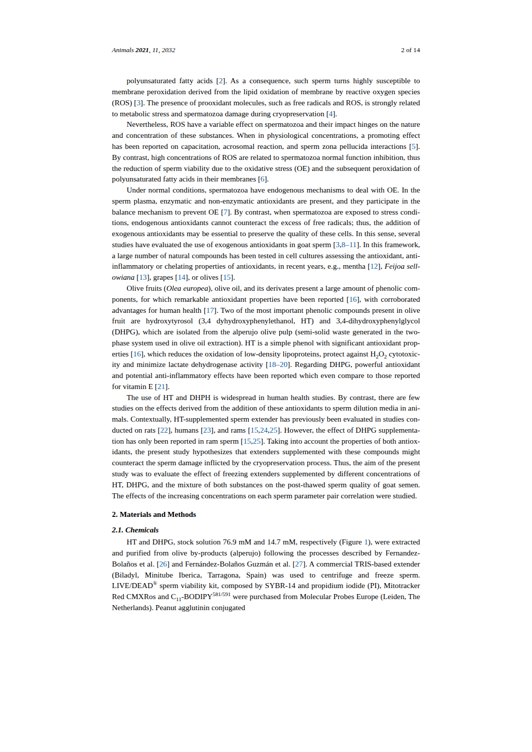Animals 2021, 11, 2032 2 of 14
polyunsaturated fatty acids [2]. As a consequence, such sperm turns highly susceptible to membrane peroxidation derived from the lipid oxidation of membrane by reactive oxygen species (ROS) [3]. The presence of prooxidant molecules, such as free radicals and ROS, is strongly related to metabolic stress and spermatozoa damage during cryopreservation [4].
Nevertheless, ROS have a variable effect on spermatozoa and their impact hinges on the nature and concentration of these substances. When in physiological concentrations, a promoting effect has been reported on capacitation, acrosomal reaction, and sperm zona pellucida interactions [5]. By contrast, high concentrations of ROS are related to spermatozoa normal function inhibition, thus the reduction of sperm viability due to the oxidative stress (OE) and the subsequent peroxidation of polyunsaturated fatty acids in their membranes [6].
Under normal conditions, spermatozoa have endogenous mechanisms to deal with OE. In the sperm plasma, enzymatic and non-enzymatic antioxidants are present, and they participate in the balance mechanism to prevent OE [7]. By contrast, when spermatozoa are exposed to stress conditions, endogenous antioxidants cannot counteract the excess of free radicals; thus, the addition of exogenous antioxidants may be essential to preserve the quality of these cells. In this sense, several studies have evaluated the use of exogenous antioxidants in goat sperm [3,8–11]. In this framework, a large number of natural compounds has been tested in cell cultures assessing the antioxidant, anti-inflammatory or chelating properties of antioxidants, in recent years, e.g., mentha [12], Feijoa sellowiana [13], grapes [14], or olives [15].
Olive fruits (Olea europea), olive oil, and its derivates present a large amount of phenolic components, for which remarkable antioxidant properties have been reported [16], with corroborated advantages for human health [17]. Two of the most important phenolic compounds present in olive fruit are hydroxytyrosol (3,4 dyhydroxyphenylethanol, HT) and 3,4-dihydroxyphenylglycol (DHPG), which are isolated from the alperujo olive pulp (semi-solid waste generated in the two-phase system used in olive oil extraction). HT is a simple phenol with significant antioxidant properties [16], which reduces the oxidation of low-density lipoproteins, protect against H2O2 cytotoxicity and minimize lactate dehydrogenase activity [18–20]. Regarding DHPG, powerful antioxidant and potential anti-inflammatory effects have been reported which even compare to those reported for vitamin E [21].
The use of HT and DHPH is widespread in human health studies. By contrast, there are few studies on the effects derived from the addition of these antioxidants to sperm dilution media in animals. Contextually, HT-supplemented sperm extender has previously been evaluated in studies conducted on rats [22], humans [23], and rams [15,24,25]. However, the effect of DHPG supplementation has only been reported in ram sperm [15,25]. Taking into account the properties of both antioxidants, the present study hypothesizes that extenders supplemented with these compounds might counteract the sperm damage inflicted by the cryopreservation process. Thus, the aim of the present study was to evaluate the effect of freezing extenders supplemented by different concentrations of HT, DHPG, and the mixture of both substances on the post-thawed sperm quality of goat semen. The effects of the increasing concentrations on each sperm parameter pair correlation were studied.
2. Materials and Methods
2.1. Chemicals
HT and DHPG, stock solution 76.9 mM and 14.7 mM, respectively (Figure 1), were extracted and purified from olive by-products (alperujo) following the processes described by Fernandez-Bolaños et al. [26] and Fernández-Bolaños Guzmán et al. [27]. A commercial TRIS-based extender (Biladyl, Minitube Iberica, Tarragona, Spain) was used to centrifuge and freeze sperm. LIVE/DEAD® sperm viability kit, composed by SYBR-14 and propidium iodide (PI), Mitotracker Red CMXRos and C11-BODIPY581/591 were purchased from Molecular Probes Europe (Leiden, The Netherlands). Peanut agglutinin conjugated